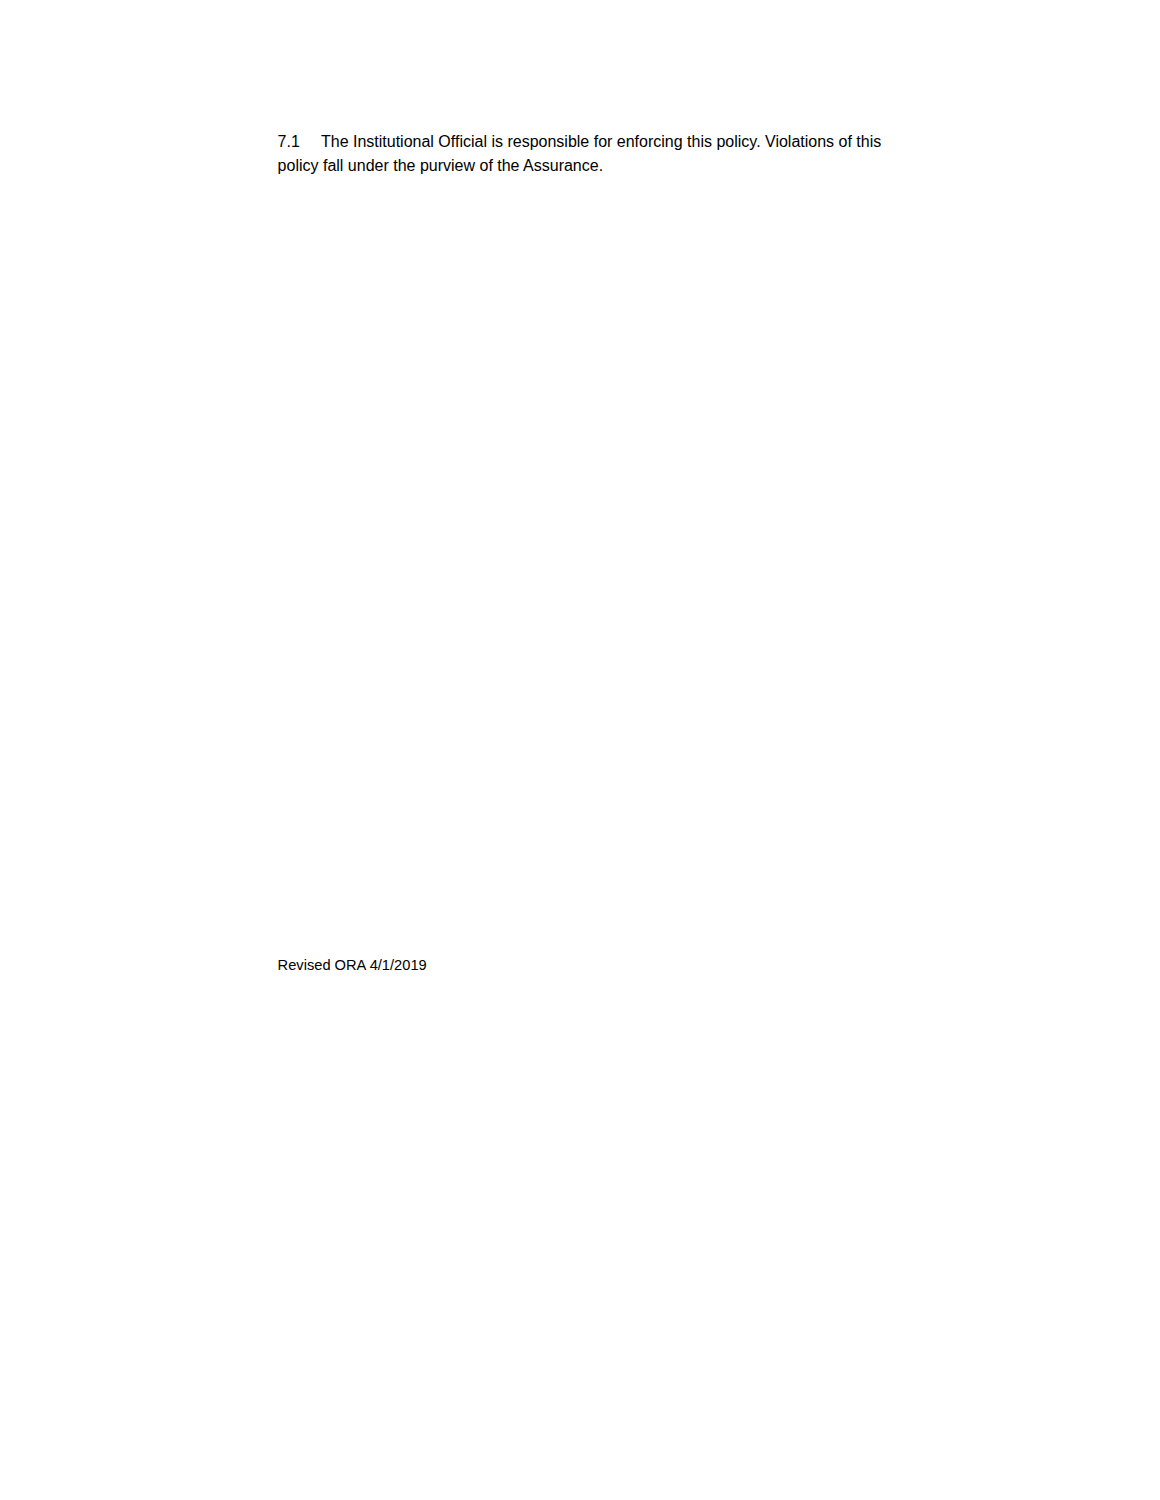7.1 The Institutional Official is responsible for enforcing this policy. Violations of this policy fall under the purview of the Assurance.
Revised ORA 4/1/2019